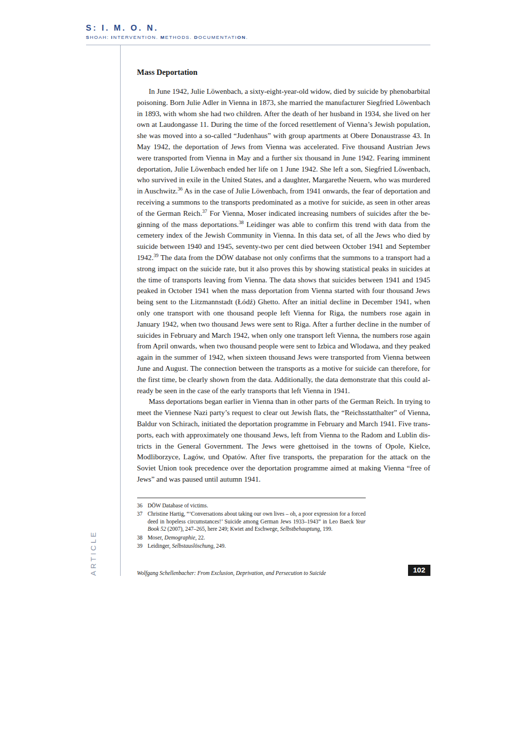S: I. M. O. N.
SHOAH: INTERVENTION. METHODS. DOCUMENTATION.
Article
Mass Deportation
In June 1942, Julie Löwenbach, a sixty-eight-year-old widow, died by suicide by phenobarbital poisoning. Born Julie Adler in Vienna in 1873, she married the manufacturer Siegfried Löwenbach in 1893, with whom she had two children. After the death of her husband in 1934, she lived on her own at Laudongasse 11. During the time of the forced resettlement of Vienna’s Jewish population, she was moved into a so-called “Judenhaus” with group apartments at Obere Donaustrasse 43. In May 1942, the deportation of Jews from Vienna was accelerated. Five thousand Austrian Jews were transported from Vienna in May and a further six thousand in June 1942. Fearing imminent deportation, Julie Löwenbach ended her life on 1 June 1942. She left a son, Siegfried Löwenbach, who survived in exile in the United States, and a daughter, Margarethe Neuern, who was murdered in Auschwitz.36 As in the case of Julie Löwenbach, from 1941 onwards, the fear of deportation and receiving a summons to the transports predominated as a motive for suicide, as seen in other areas of the German Reich.37 For Vienna, Moser indicated increasing numbers of suicides after the beginning of the mass deportations.38 Leidinger was able to confirm this trend with data from the cemetery index of the Jewish Community in Vienna. In this data set, of all the Jews who died by suicide between 1940 and 1945, seventy-two per cent died between October 1941 and September 1942.39 The data from the DÖW database not only confirms that the summons to a transport had a strong impact on the suicide rate, but it also proves this by showing statistical peaks in suicides at the time of transports leaving from Vienna. The data shows that suicides between 1941 and 1945 peaked in October 1941 when the mass deportation from Vienna started with four thousand Jews being sent to the Litzmannstadt (Łódź) Ghetto. After an initial decline in December 1941, when only one transport with one thousand people left Vienna for Riga, the numbers rose again in January 1942, when two thousand Jews were sent to Riga. After a further decline in the number of suicides in February and March 1942, when only one transport left Vienna, the numbers rose again from April onwards, when two thousand people were sent to Izbica and Wlodawa, and they peaked again in the summer of 1942, when sixteen thousand Jews were transported from Vienna between June and August. The connection between the transports as a motive for suicide can therefore, for the first time, be clearly shown from the data. Additionally, the data demonstrate that this could already be seen in the case of the early transports that left Vienna in 1941.
Mass deportations began earlier in Vienna than in other parts of the German Reich. In trying to meet the Viennese Nazi party’s request to clear out Jewish flats, the “Reichsstatthalter” of Vienna, Baldur von Schirach, initiated the deportation programme in February and March 1941. Five transports, each with approximately one thousand Jews, left from Vienna to the Radom and Lublin districts in the General Government. The Jews were ghettoised in the towns of Opole, Kielce, Modliborzyce, Lagów, und Opatów. After five transports, the preparation for the attack on the Soviet Union took precedence over the deportation programme aimed at making Vienna “free of Jews” and was paused until autumn 1941.
DÖW Database of victims.
Christine Hartig, “‘Conversations about taking our own lives – oh, a poor expression for a forced deed in hopeless circumstances!’ Suicide among German Jews 1933–1943” in Leo Baeck Year Book 52 (2007), 247–265, here 249; Kwiet and Eschwege, Selbstbehauptung, 199.
Moser, Demographie, 22.
Leidinger, Selbstauslöschung, 249.
Wolfgang Schellenbacher: From Exclusion, Deprivation, and Persecution to Suicide
102